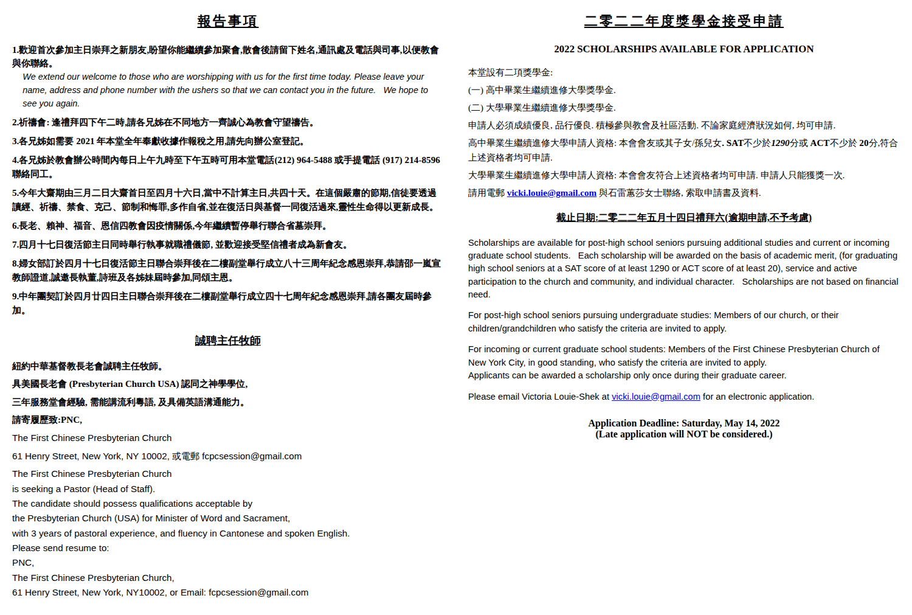報告事項
1. 歡迎首次參加主日崇拜之新朋友,盼望你能繼續參加聚會,散會後請留下姓名,通訊處及電話與司事,以便教會與你聯絡。 We extend our welcome to those who are worshipping with us for the first time today. Please leave your name, address and phone number with the ushers so that we can contact you in the future. We hope to see you again.
2. 祈禱會: 逢禮拜四下午二時,請各兄姊在不同地方一齊誠心為教會守望禱告。
3. 各兄姊如需要 2021 年本堂全年奉獻收據作報稅之用,請先向辦公室登記。
4. 各兄姊於教會辦公時間內每日上午九時至下午五時可用本堂電話(212) 964-5488 或手提電話 (917) 214-8596 聯絡同工。
5. 今年大齋期由三月二日大齋首日至四月十六日,當中不計算主日,共四十天。在這個嚴肅的節期,信徒要透過讀經、祈禱、禁食、克己、節制和悔罪,多作自省,並在復活日與基督一同復活過來,靈性生命得以更新成長。
6. 長老、賴神、福音、恩信四教會因疫情關係,今年繼續暫停舉行聯合省墓崇拜。
7. 四月十七日復活節主日同時舉行執事就職禮儀節, 並歡迎接受堅信禮者成為新會友。
8. 婦女部訂於四月十七日復活節主日聯合崇拜後在二樓副堂舉行成立八十三周年紀念感恩崇拜,恭請邵一嵐宣教師證道,誠邀長執董,詩班及各姊妹屆時參加,同頌主恩。
9. 中年團契訂於四月廿四日主日聯合崇拜後在二樓副堂舉行成立四十七周年紀念感恩崇拜,請各團友屆時參加。
誠聘主任牧師
紐約中華基督教長老會誠聘主任牧師。
具美國長老會 (Presbyterian Church USA) 認同之神學學位,
三年服務堂會經驗, 需能講流利粵語, 及具備英語溝通能力。
請寄履歷致:PNC,
The First Chinese Presbyterian Church
61 Henry Street, New York, NY 10002, 或電郵 fcpcsession@gmail.com
The First Chinese Presbyterian Church
is seeking a Pastor (Head of Staff).
The candidate should possess qualifications acceptable by
the Presbyterian Church (USA) for Minister of Word and Sacrament,
with 3 years of pastoral experience, and fluency in Cantonese and spoken English.
Please send resume to:
PNC,
The First Chinese Presbyterian Church,
61 Henry Street, New York, NY10002, or Email: fcpcsession@gmail.com
二零二二年度獎學金接受申請
2022 SCHOLARSHIPS AVAILABLE FOR APPLICATION
本堂設有二項獎學金:
(一) 高中畢業生繼續進修大學獎學金.
(二) 大學畢業生繼續進修大學獎學金.
申請人必須成績優良, 品行優良. 積極參與教會及社區活動. 不論家庭經濟狀況如何, 均可申請.
高中畢業生繼續進修大學申請人資格: 本會會友或其子女/孫兒女. SAT不少於1290分或 ACT不少於 20分,符合上述資格者均可申請.
大學畢業生繼續進修大學申請人資格: 本會會友符合上述資格者均可申請. 申請人只能獲獎一次.
請用電郵 vicki.louie@gmail.com 與石雷蕙莎女士聯絡, 索取申請書及資料.
截止日期:二零二二年五月十四日禮拜六(逾期申請,不予考慮)
Scholarships are available for post-high school seniors pursuing additional studies and current or incoming graduate school students. Each scholarship will be awarded on the basis of academic merit, (for graduating high school seniors at a SAT score of at least 1290 or ACT score of at least 20), service and active participation to the church and community, and individual character. Scholarships are not based on financial need.
For post-high school seniors pursuing undergraduate studies: Members of our church, or their children/grandchildren who satisfy the criteria are invited to apply.
For incoming or current graduate school students: Members of the First Chinese Presbyterian Church of New York City, in good standing, who satisfy the criteria are invited to apply.
Applicants can be awarded a scholarship only once during their graduate career.
Please email Victoria Louie-Shek at vicki.louie@gmail.com for an electronic application.
Application Deadline: Saturday, May 14, 2022
(Late application will NOT be considered.)